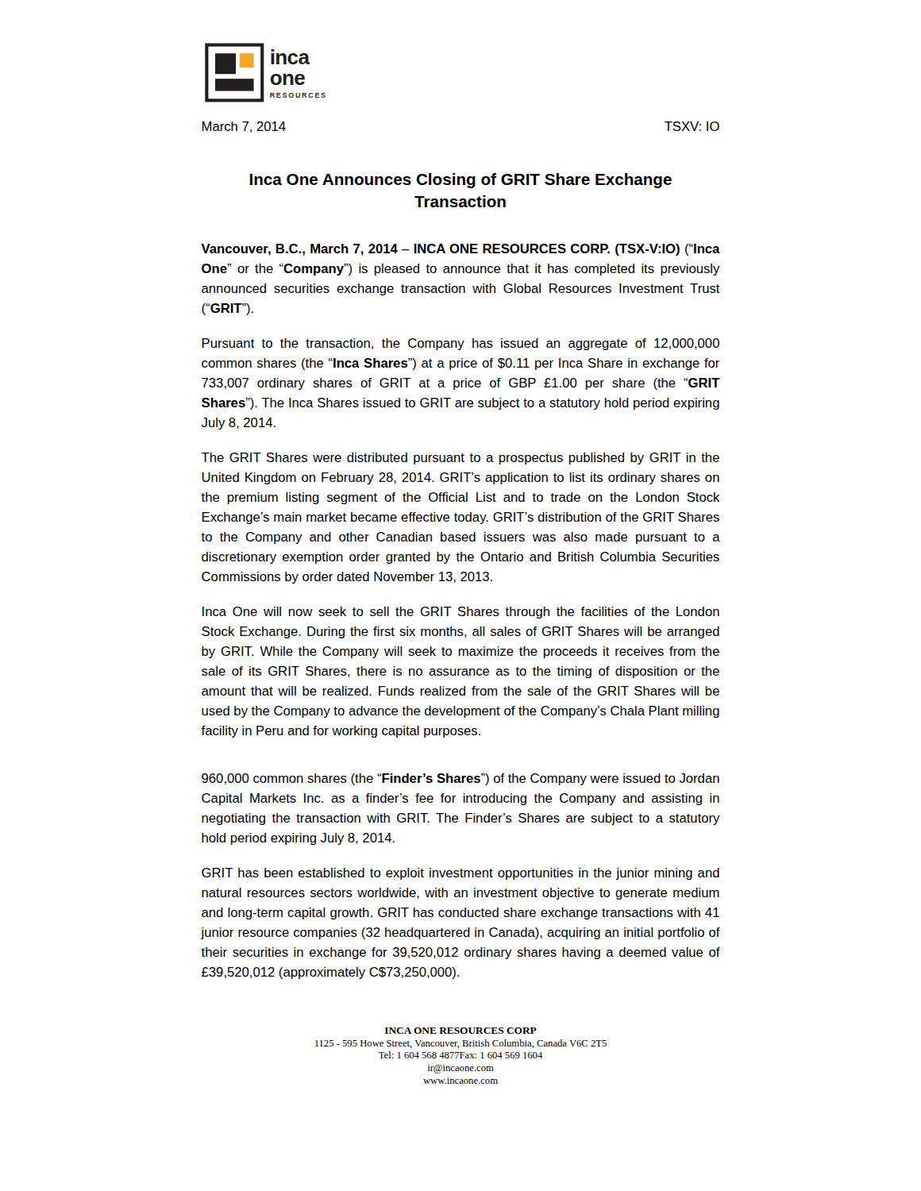inca one RESOURCES
March 7, 2014 TSXV: IO
Inca One Announces Closing of GRIT Share Exchange Transaction
Vancouver, B.C., March 7, 2014 – INCA ONE RESOURCES CORP. (TSX-V:IO) (“Inca One” or the “Company”) is pleased to announce that it has completed its previously announced securities exchange transaction with Global Resources Investment Trust (“GRIT”).
Pursuant to the transaction, the Company has issued an aggregate of 12,000,000 common shares (the “Inca Shares”) at a price of $0.11 per Inca Share in exchange for 733,007 ordinary shares of GRIT at a price of GBP £1.00 per share (the “GRIT Shares”). The Inca Shares issued to GRIT are subject to a statutory hold period expiring July 8, 2014.
The GRIT Shares were distributed pursuant to a prospectus published by GRIT in the United Kingdom on February 28, 2014. GRIT’s application to list its ordinary shares on the premium listing segment of the Official List and to trade on the London Stock Exchange’s main market became effective today. GRIT’s distribution of the GRIT Shares to the Company and other Canadian based issuers was also made pursuant to a discretionary exemption order granted by the Ontario and British Columbia Securities Commissions by order dated November 13, 2013.
Inca One will now seek to sell the GRIT Shares through the facilities of the London Stock Exchange. During the first six months, all sales of GRIT Shares will be arranged by GRIT. While the Company will seek to maximize the proceeds it receives from the sale of its GRIT Shares, there is no assurance as to the timing of disposition or the amount that will be realized. Funds realized from the sale of the GRIT Shares will be used by the Company to advance the development of the Company’s Chala Plant milling facility in Peru and for working capital purposes.
960,000 common shares (the “Finder’s Shares”) of the Company were issued to Jordan Capital Markets Inc. as a finder’s fee for introducing the Company and assisting in negotiating the transaction with GRIT. The Finder’s Shares are subject to a statutory hold period expiring July 8, 2014.
GRIT has been established to exploit investment opportunities in the junior mining and natural resources sectors worldwide, with an investment objective to generate medium and long-term capital growth. GRIT has conducted share exchange transactions with 41 junior resource companies (32 headquartered in Canada), acquiring an initial portfolio of their securities in exchange for 39,520,012 ordinary shares having a deemed value of £39,520,012 (approximately C$73,250,000).
INCA ONE RESOURCES CORP
1125 - 595 Howe Street, Vancouver, British Columbia, Canada V6C 2T5
Tel: 1 604 568 4877Fax: 1 604 569 1604
ir@incaone.com
www.incaone.com